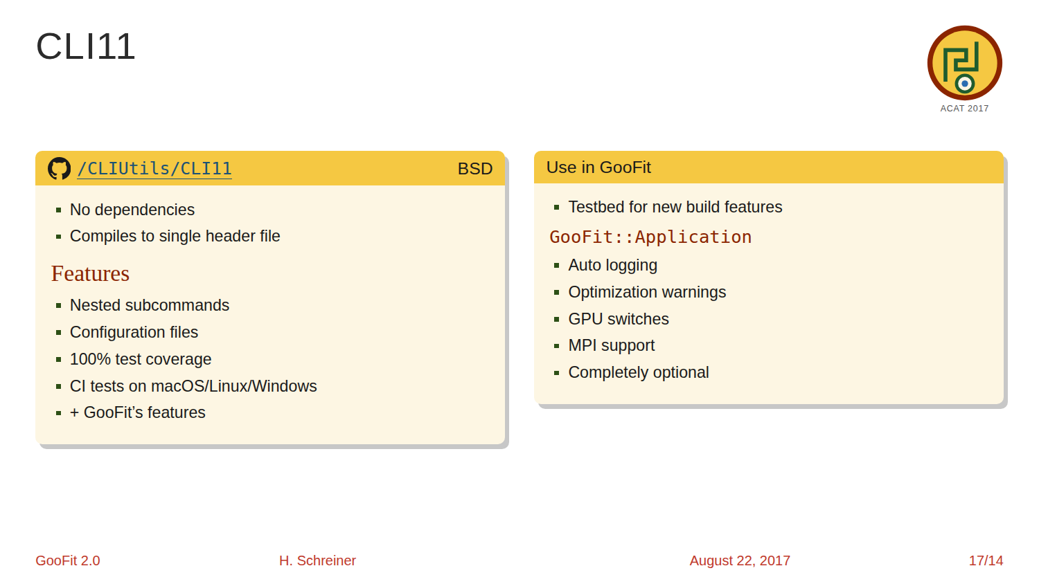CLI11
ACAT 2017
/CLIUtils/CLI11 BSD
No dependencies
Compiles to single header file
Features
Nested subcommands
Configuration files
100% test coverage
CI tests on macOS/Linux/Windows
+ GooFit’s features
Use in GooFit
Testbed for new build features
GooFit::Application
Auto logging
Optimization warnings
GPU switches
MPI support
Completely optional
GooFit 2.0 H. Schreiner August 22, 2017 17/14